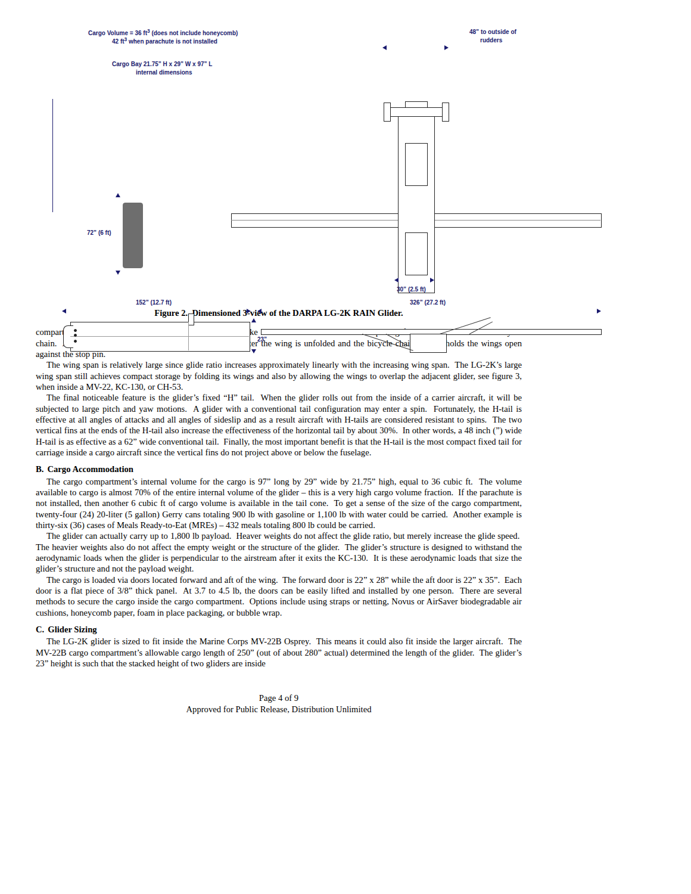Cargo Volume = 36 ft3 (does not include honeycomb)
42 ft3 when parachute is not installed
Cargo Bay 21.75” H x 29” W x 97” L
internal dimensions
72” (6 ft)
48” to outside of
rudders
30” (2.5 ft)
152” (12.7 ft)
326” (27.2 ft)
23”
Figure 2. Dimensioned 3-view of the DARPA LG-2K RAIN Glider.
compartment unobstructed for payload. The gas springs take 3 seconds to extend and their opening force is transmitted via a bicycle chain. A wing unfold stop pin brings the wing to a stop after the wing is unfolded and the bicycle chain tension holds the wings open against the stop pin.
The wing span is relatively large since glide ratio increases approximately linearly with the increasing wing span. The LG-2K’s large wing span still achieves compact storage by folding its wings and also by allowing the wings to overlap the adjacent glider, see figure 3, when inside a MV-22, KC-130, or CH-53.
The final noticeable feature is the glider’s fixed “H” tail. When the glider rolls out from the inside of a carrier aircraft, it will be subjected to large pitch and yaw motions. A glider with a conventional tail configuration may enter a spin. Fortunately, the H-tail is effective at all angles of attacks and all angles of sideslip and as a result aircraft with H-tails are considered resistant to spins. The two vertical fins at the ends of the H-tail also increase the effectiveness of the horizontal tail by about 30%. In other words, a 48 inch (”) wide H-tail is as effective as a 62” wide conventional tail. Finally, the most important benefit is that the H-tail is the most compact fixed tail for carriage inside a cargo aircraft since the vertical fins do not project above or below the fuselage.
B. Cargo Accommodation
The cargo compartment’s internal volume for the cargo is 97” long by 29” wide by 21.75” high, equal to 36 cubic ft. The volume available to cargo is almost 70% of the entire internal volume of the glider – this is a very high cargo volume fraction. If the parachute is not installed, then another 6 cubic ft of cargo volume is available in the tail cone. To get a sense of the size of the cargo compartment, twenty-four (24) 20-liter (5 gallon) Gerry cans totaling 900 lb with gasoline or 1,100 lb with water could be carried. Another example is thirty-six (36) cases of Meals Ready-to-Eat (MREs) – 432 meals totaling 800 lb could be carried.
The glider can actually carry up to 1,800 lb payload. Heaver weights do not affect the glide ratio, but merely increase the glide speed. The heavier weights also do not affect the empty weight or the structure of the glider. The glider’s structure is designed to withstand the aerodynamic loads when the glider is perpendicular to the airstream after it exits the KC-130. It is these aerodynamic loads that size the glider’s structure and not the payload weight.
The cargo is loaded via doors located forward and aft of the wing. The forward door is 22” x 28” while the aft door is 22” x 35”. Each door is a flat piece of 3/8” thick panel. At 3.7 to 4.5 lb, the doors can be easily lifted and installed by one person. There are several methods to secure the cargo inside the cargo compartment. Options include using straps or netting, Novus or AirSaver biodegradable air cushions, honeycomb paper, foam in place packaging, or bubble wrap.
C. Glider Sizing
The LG-2K glider is sized to fit inside the Marine Corps MV-22B Osprey. This means it could also fit inside the larger aircraft. The MV-22B cargo compartment’s allowable cargo length of 250” (out of about 280” actual) determined the length of the glider. The glider’s 23” height is such that the stacked height of two gliders are inside
Page 4 of 9
Approved for Public Release, Distribution Unlimited